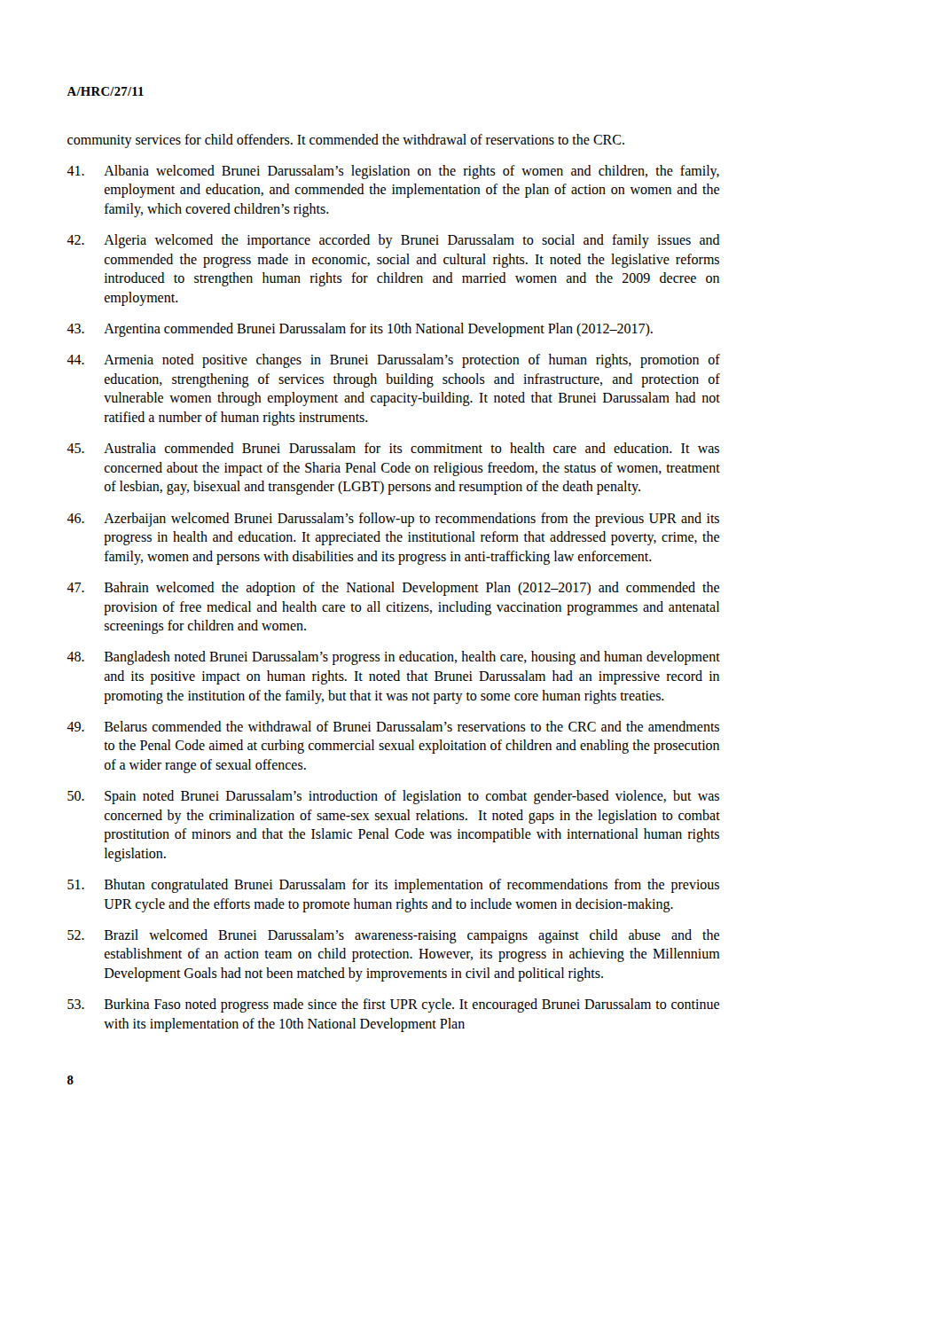A/HRC/27/11
community services for child offenders. It commended the withdrawal of reservations to the CRC.
41. Albania welcomed Brunei Darussalam’s legislation on the rights of women and children, the family, employment and education, and commended the implementation of the plan of action on women and the family, which covered children’s rights.
42. Algeria welcomed the importance accorded by Brunei Darussalam to social and family issues and commended the progress made in economic, social and cultural rights. It noted the legislative reforms introduced to strengthen human rights for children and married women and the 2009 decree on employment.
43. Argentina commended Brunei Darussalam for its 10th National Development Plan (2012–2017).
44. Armenia noted positive changes in Brunei Darussalam’s protection of human rights, promotion of education, strengthening of services through building schools and infrastructure, and protection of vulnerable women through employment and capacity-building. It noted that Brunei Darussalam had not ratified a number of human rights instruments.
45. Australia commended Brunei Darussalam for its commitment to health care and education. It was concerned about the impact of the Sharia Penal Code on religious freedom, the status of women, treatment of lesbian, gay, bisexual and transgender (LGBT) persons and resumption of the death penalty.
46. Azerbaijan welcomed Brunei Darussalam’s follow-up to recommendations from the previous UPR and its progress in health and education. It appreciated the institutional reform that addressed poverty, crime, the family, women and persons with disabilities and its progress in anti-trafficking law enforcement.
47. Bahrain welcomed the adoption of the National Development Plan (2012–2017) and commended the provision of free medical and health care to all citizens, including vaccination programmes and antenatal screenings for children and women.
48. Bangladesh noted Brunei Darussalam’s progress in education, health care, housing and human development and its positive impact on human rights. It noted that Brunei Darussalam had an impressive record in promoting the institution of the family, but that it was not party to some core human rights treaties.
49. Belarus commended the withdrawal of Brunei Darussalam’s reservations to the CRC and the amendments to the Penal Code aimed at curbing commercial sexual exploitation of children and enabling the prosecution of a wider range of sexual offences.
50. Spain noted Brunei Darussalam’s introduction of legislation to combat gender-based violence, but was concerned by the criminalization of same-sex sexual relations. It noted gaps in the legislation to combat prostitution of minors and that the Islamic Penal Code was incompatible with international human rights legislation.
51. Bhutan congratulated Brunei Darussalam for its implementation of recommendations from the previous UPR cycle and the efforts made to promote human rights and to include women in decision-making.
52. Brazil welcomed Brunei Darussalam’s awareness-raising campaigns against child abuse and the establishment of an action team on child protection. However, its progress in achieving the Millennium Development Goals had not been matched by improvements in civil and political rights.
53. Burkina Faso noted progress made since the first UPR cycle. It encouraged Brunei Darussalam to continue with its implementation of the 10th National Development Plan
8